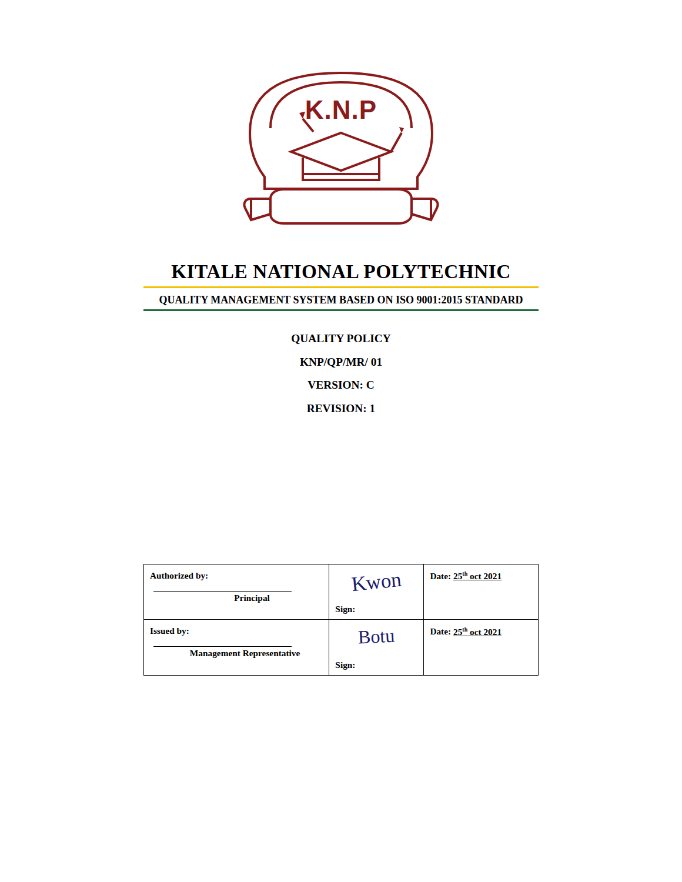K.N.P
KITALE NATIONAL POLYTECHNIC
QUALITY MANAGEMENT SYSTEM BASED ON ISO 9001:2015 STANDARD
QUALITY POLICY
KNP/QP/MR/ 01
VERSION: C
REVISION: 1
| Authorized by: Principal | Kwon Sign: | Date: 25 th oct 2021 |
| Issued by: Management Representative | Botu Sign: | Date: 25 th oct 2021 |